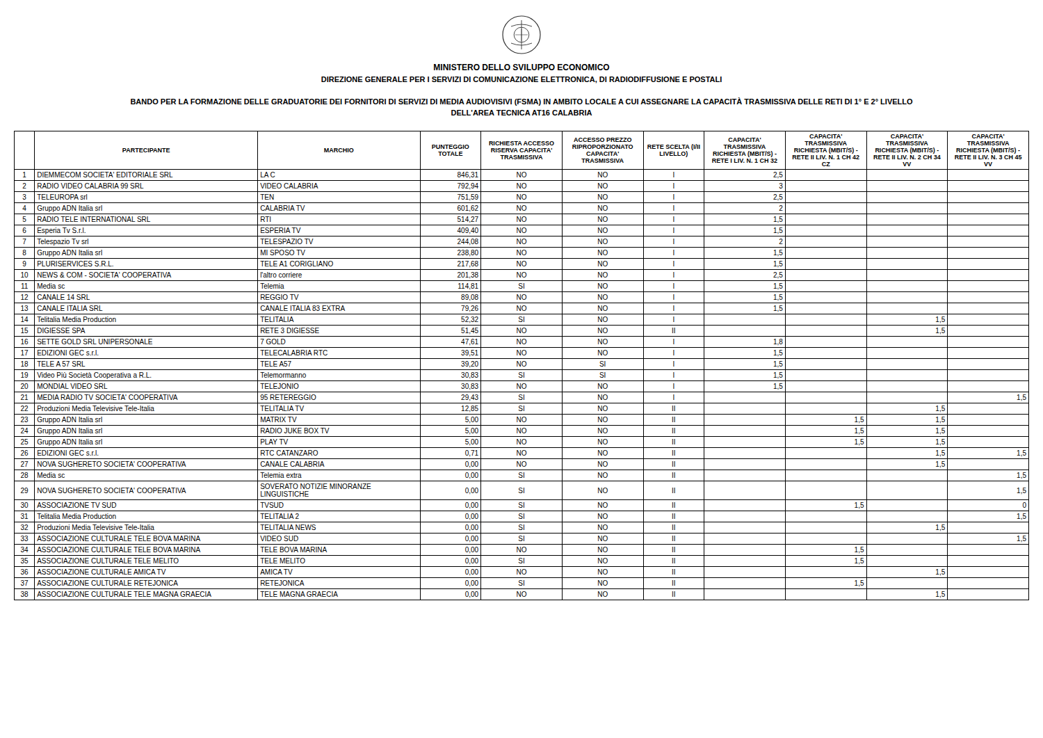MINISTERO DELLO SVILUPPO ECONOMICO
DIREZIONE GENERALE PER I SERVIZI DI COMUNICAZIONE ELETTRONICA, DI RADIODIFFUSIONE E POSTALI
BANDO PER LA FORMAZIONE DELLE GRADUATORIE DEI FORNITORI DI SERVIZI DI MEDIA AUDIOVISIVI (FSMA) IN AMBITO LOCALE A CUI ASSEGNARE LA CAPACITÀ TRASMISSIVA DELLE RETI DI 1° E 2° LIVELLO
DELL'AREA TECNICA AT16 CALABRIA
| | PARTECIPANTE | MARCHIO | PUNTEGGIO TOTALE | RICHIESTA ACCESSO RISERVA CAPACITA' TRASMISSIVA | ACCESSO PREZZO RIPROPORZIONATO CAPACITA' TRASMISSIVA | RETE SCELTA (I/II LIVELLO) | CAPACITA' TRASMISSIVA RICHIESTA (MBIT/S) - RETE I LIV. N. 1 CH 32 | CAPACITA' TRASMISSIVA RICHIESTA (MBIT/S) - RETE II LIV. N. 1 CH 42 CZ | CAPACITA' TRASMISSIVA RICHIESTA (MBIT/S) - RETE II LIV. N. 2 CH 34 VV | CAPACITA' TRASMISSIVA RICHIESTA (MBIT/S) - RETE II LIV. N. 3 CH 45 VV |
| --- | --- | --- | --- | --- | --- | --- | --- | --- | --- | --- |
| 1 | DIEMMECOM SOCIETA' EDITORIALE SRL | LA C | 846,31 | NO | NO | I | 2,5 | | | |
| 2 | RADIO VIDEO CALABRIA 99 SRL | VIDEO CALABRIA | 792,94 | NO | NO | I | 3 | | | |
| 3 | TELEUROPA srl | TEN | 751,59 | NO | NO | I | 2,5 | | | |
| 4 | Gruppo ADN Italia srl | CALABRIA TV | 601,62 | NO | NO | I | 2 | | | |
| 5 | RADIO TELE INTERNATIONAL SRL | RTI | 514,27 | NO | NO | I | 1,5 | | | |
| 6 | Esperia Tv S.r.l. | ESPERIA TV | 409,40 | NO | NO | I | 1,5 | | | |
| 7 | Telespazio Tv srl | TELESPAZIO TV | 244,08 | NO | NO | I | 2 | | | |
| 8 | Gruppo ADN Italia srl | MI SPOSO TV | 238,80 | NO | NO | I | 1,5 | | | |
| 9 | PLURISERVICES S.R.L. | TELE A1 CORIGLIANO | 217,68 | NO | NO | I | 1,5 | | | |
| 10 | NEWS & COM - SOCIETA' COOPERATIVA | l'altro corriere | 201,38 | NO | NO | I | 2,5 | | | |
| 11 | Media sc | Telemia | 114,81 | SI | NO | I | 1,5 | | | |
| 12 | CANALE 14 SRL | REGGIO TV | 89,08 | NO | NO | I | 1,5 | | | |
| 13 | CANALE ITALIA SRL | CANALE ITALIA 83 EXTRA | 79,26 | NO | NO | I | 1,5 | | | |
| 14 | Telitalia Media Production | TELITALIA | 52,32 | SI | NO | I | | | 1,5 | |
| 15 | DIGIESSE SPA | RETE 3 DIGIESSE | 51,45 | NO | NO | II | | | 1,5 | |
| 16 | SETTE GOLD SRL UNIPERSONALE | 7 GOLD | 47,61 | NO | NO | I | 1,8 | | | |
| 17 | EDIZIONI GEC s.r.l. | TELECALABRIA RTC | 39,51 | NO | NO | I | 1,5 | | | |
| 18 | TELE A 57 SRL | TELE A57 | 39,20 | NO | SI | I | 1,5 | | | |
| 19 | Video Più Società Cooperativa a R.L. | Telemormanno | 30,83 | SI | SI | I | 1,5 | | | |
| 20 | MONDIAL VIDEO SRL | TELEJONIO | 30,83 | NO | NO | I | 1,5 | | | |
| 21 | MEDIA RADIO TV SOCIETA' COOPERATIVA | 95 RETEREGGIO | 29,43 | SI | NO | I | | | | 1,5 |
| 22 | Produzioni Media Televisive Tele-Italia | TELITALIA TV | 12,85 | SI | NO | II | | | 1,5 | |
| 23 | Gruppo ADN Italia srl | MATRIX TV | 5,00 | NO | NO | II | | 1,5 | 1,5 | |
| 24 | Gruppo ADN Italia srl | RADIO JUKE BOX TV | 5,00 | NO | NO | II | | 1,5 | 1,5 | |
| 25 | Gruppo ADN Italia srl | PLAY TV | 5,00 | NO | NO | II | | 1,5 | 1,5 | |
| 26 | EDIZIONI GEC s.r.l. | RTC CATANZARO | 0,71 | NO | NO | II | | | 1,5 | 1,5 |
| 27 | NOVA SUGHERETO SOCIETA' COOPERATIVA | CANALE CALABRIA | 0,00 | NO | NO | II | | | 1,5 | |
| 28 | Media sc | Telemia extra | 0,00 | SI | NO | II | | | | 1,5 |
| 29 | NOVA SUGHERETO SOCIETA' COOPERATIVA | SOVERATO NOTIZIE MINORANZE LINGUISTICHE | 0,00 | SI | NO | II | | | | 1,5 |
| 30 | ASSOCIAZIONE TV SUD | TVSUD | 0,00 | SI | NO | II | | 1,5 | | 0 |
| 31 | Telitalia Media Production | TELITALIA 2 | 0,00 | SI | NO | II | | | | 1,5 |
| 32 | Produzioni Media Televisive Tele-Italia | TELITALIA NEWS | 0,00 | SI | NO | II | | | 1,5 | |
| 33 | ASSOCIAZIONE CULTURALE TELE BOVA MARINA | VIDEO SUD | 0,00 | SI | NO | II | | | | 1,5 |
| 34 | ASSOCIAZIONE CULTURALE TELE BOVA MARINA | TELE BOVA MARINA | 0,00 | NO | NO | II | | 1,5 | | |
| 35 | ASSOCIAZIONE CULTURALE TELE MELITO | TELE MELITO | 0,00 | SI | NO | II | | 1,5 | | |
| 36 | ASSOCIAZIONE CULTURALE AMICA TV | AMICA TV | 0,00 | NO | NO | II | | | 1,5 | |
| 37 | ASSOCIAZIONE CULTURALE RETEJONICA | RETEJONICA | 0,00 | SI | NO | II | | 1,5 | | |
| 38 | ASSOCIAZIONE CULTURALE TELE MAGNA GRAECIA | TELE MAGNA GRAECIA | 0,00 | NO | NO | II | | | 1,5 | |